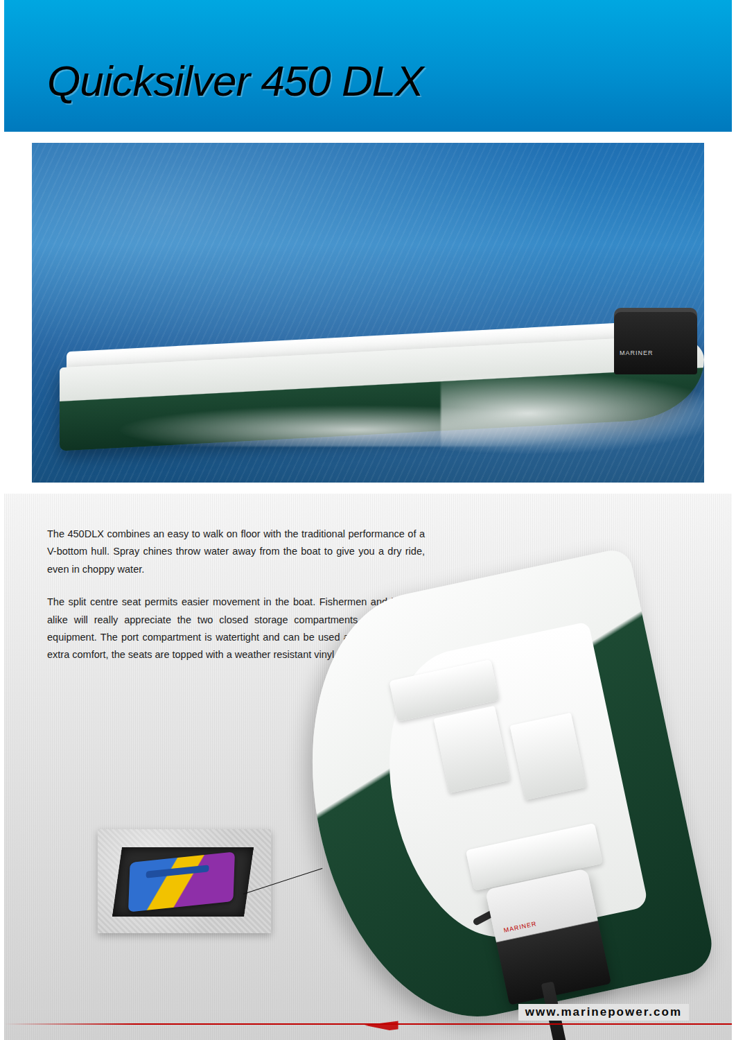Quicksilver 450 DLX
The 450DLX combines an easy to walk on floor with the traditional performance of a V-bottom hull. Spray chines throw water away from the boat to give you a dry ride, even in choppy water.
The split centre seat permits easier movement in the boat. Fishermen and boaters alike will really appreciate the two closed storage compartments for gear and equipment. The port compartment is watertight and can be used as a live well. For extra comfort, the seats are topped with a weather resistant vinyl covered pad.
www.marinepower.com